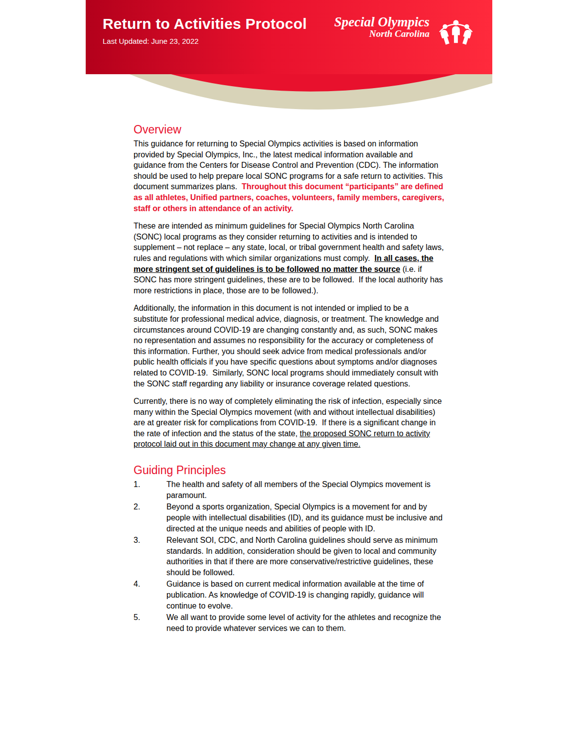Return to Activities Protocol
Last Updated: June 23, 2022
Special Olympics North Carolina
Overview
This guidance for returning to Special Olympics activities is based on information provided by Special Olympics, Inc., the latest medical information available and guidance from the Centers for Disease Control and Prevention (CDC). The information should be used to help prepare local SONC programs for a safe return to activities. This document summarizes plans. Throughout this document “participants” are defined as all athletes, Unified partners, coaches, volunteers, family members, caregivers, staff or others in attendance of an activity.
These are intended as minimum guidelines for Special Olympics North Carolina (SONC) local programs as they consider returning to activities and is intended to supplement – not replace – any state, local, or tribal government health and safety laws, rules and regulations with which similar organizations must comply. In all cases, the more stringent set of guidelines is to be followed no matter the source (i.e. if SONC has more stringent guidelines, these are to be followed. If the local authority has more restrictions in place, those are to be followed.).
Additionally, the information in this document is not intended or implied to be a substitute for professional medical advice, diagnosis, or treatment. The knowledge and circumstances around COVID-19 are changing constantly and, as such, SONC makes no representation and assumes no responsibility for the accuracy or completeness of this information. Further, you should seek advice from medical professionals and/or public health officials if you have specific questions about symptoms and/or diagnoses related to COVID-19. Similarly, SONC local programs should immediately consult with the SONC staff regarding any liability or insurance coverage related questions.
Currently, there is no way of completely eliminating the risk of infection, especially since many within the Special Olympics movement (with and without intellectual disabilities) are at greater risk for complications from COVID-19. If there is a significant change in the rate of infection and the status of the state, the proposed SONC return to activity protocol laid out in this document may change at any given time.
Guiding Principles
The health and safety of all members of the Special Olympics movement is paramount.
Beyond a sports organization, Special Olympics is a movement for and by people with intellectual disabilities (ID), and its guidance must be inclusive and directed at the unique needs and abilities of people with ID.
Relevant SOI, CDC, and North Carolina guidelines should serve as minimum standards. In addition, consideration should be given to local and community authorities in that if there are more conservative/restrictive guidelines, these should be followed.
Guidance is based on current medical information available at the time of publication. As knowledge of COVID-19 is changing rapidly, guidance will continue to evolve.
We all want to provide some level of activity for the athletes and recognize the need to provide whatever services we can to them.